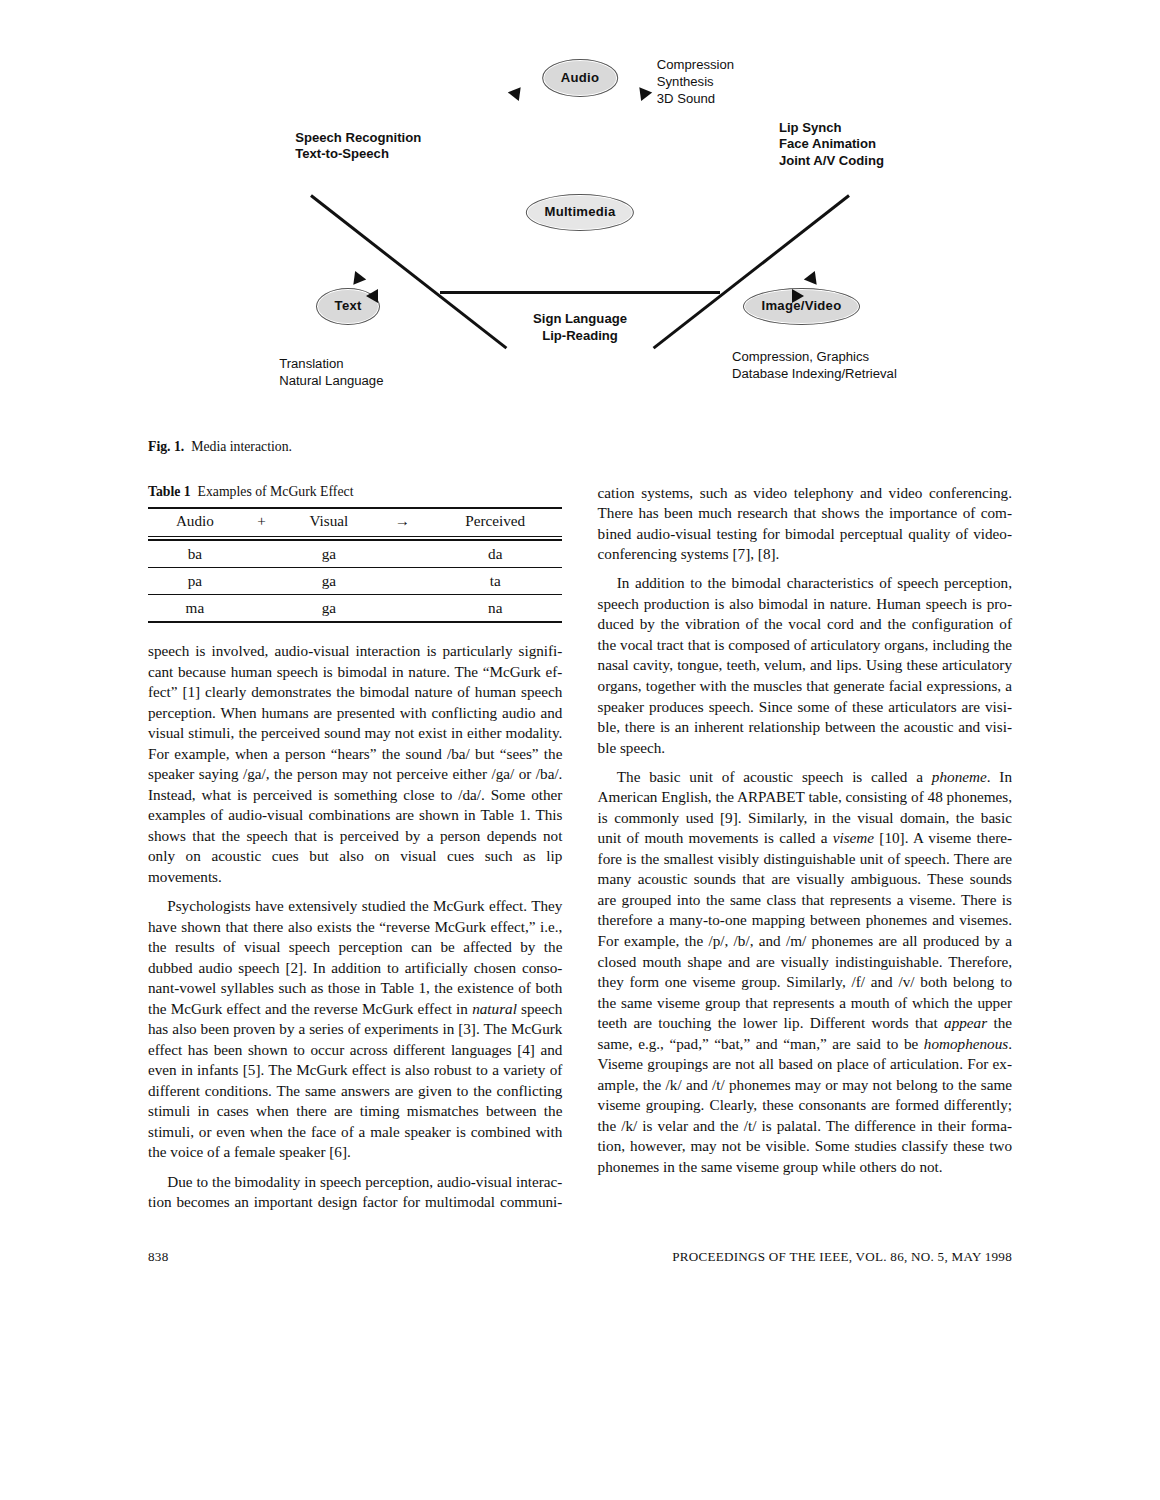Audio
Text
Image/Video
Multimedia
Speech Recognition
Text-to-Speech
Lip Synch
Face Animation
Joint A/V Coding
Sign Language
Lip-Reading
Compression
Synthesis
3D Sound
Translation
Natural Language
Compression, Graphics
Database Indexing/Retrieval
Fig. 1. Media interaction.
Table 1 Examples of McGurk Effect
| Audio | + | Visual | → | Perceived |
| --- | --- | --- | --- | --- |
| ba | | ga | | da |
| pa | | ga | | ta |
| ma | | ga | | na |
speech is involved, audio-visual interaction is particularly significant because human speech is bimodal in nature. The “McGurk effect” [1] clearly demonstrates the bimodal nature of human speech perception. When humans are presented with conflicting audio and visual stimuli, the perceived sound may not exist in either modality. For example, when a person “hears” the sound /ba/ but “sees” the speaker saying /ga/, the person may not perceive either /ga/ or /ba/. Instead, what is perceived is something close to /da/. Some other examples of audio-visual combinations are shown in Table 1. This shows that the speech that is perceived by a person depends not only on acoustic cues but also on visual cues such as lip movements.
Psychologists have extensively studied the McGurk effect. They have shown that there also exists the “reverse McGurk effect,” i.e., the results of visual speech perception can be affected by the dubbed audio speech [2]. In addition to artificially chosen consonant-vowel syllables such as those in Table 1, the existence of both the McGurk effect and the reverse McGurk effect in natural speech has also been proven by a series of experiments in [3]. The McGurk effect has been shown to occur across different languages [4] and even in infants [5]. The McGurk effect is also robust to a variety of different conditions. The same answers are given to the conflicting stimuli in cases when there are timing mismatches between the stimuli, or even when the face of a male speaker is combined with the voice of a female speaker [6].
Due to the bimodality in speech perception, audio-visual interaction becomes an important design factor for multimodal communication systems, such as video telephony and video conferencing. There has been much research that shows the importance of combined audio-visual testing for bimodal perceptual quality of video-conferencing systems [7], [8].
In addition to the bimodal characteristics of speech perception, speech production is also bimodal in nature. Human speech is produced by the vibration of the vocal cord and the configuration of the vocal tract that is composed of articulatory organs, including the nasal cavity, tongue, teeth, velum, and lips. Using these articulatory organs, together with the muscles that generate facial expressions, a speaker produces speech. Since some of these articulators are visible, there is an inherent relationship between the acoustic and visible speech.
The basic unit of acoustic speech is called a phoneme. In American English, the ARPABET table, consisting of 48 phonemes, is commonly used [9]. Similarly, in the visual domain, the basic unit of mouth movements is called a viseme [10]. A viseme therefore is the smallest visibly distinguishable unit of speech. There are many acoustic sounds that are visually ambiguous. These sounds are grouped into the same class that represents a viseme. There is therefore a many-to-one mapping between phonemes and visemes. For example, the /p/, /b/, and /m/ phonemes are all produced by a closed mouth shape and are visually indistinguishable. Therefore, they form one viseme group. Similarly, /f/ and /v/ both belong to the same viseme group that represents a mouth of which the upper teeth are touching the lower lip. Different words that appear the same, e.g., “pad,” “bat,” and “man,” are said to be homophenous. Viseme groupings are not all based on place of articulation. For example, the /k/ and /t/ phonemes may or may not belong to the same viseme grouping. Clearly, these consonants are formed differently; the /k/ is velar and the /t/ is palatal. The difference in their formation, however, may not be visible. Some studies classify these two phonemes in the same viseme group while others do not.
838 PROCEEDINGS OF THE IEEE, VOL. 86, NO. 5, MAY 1998